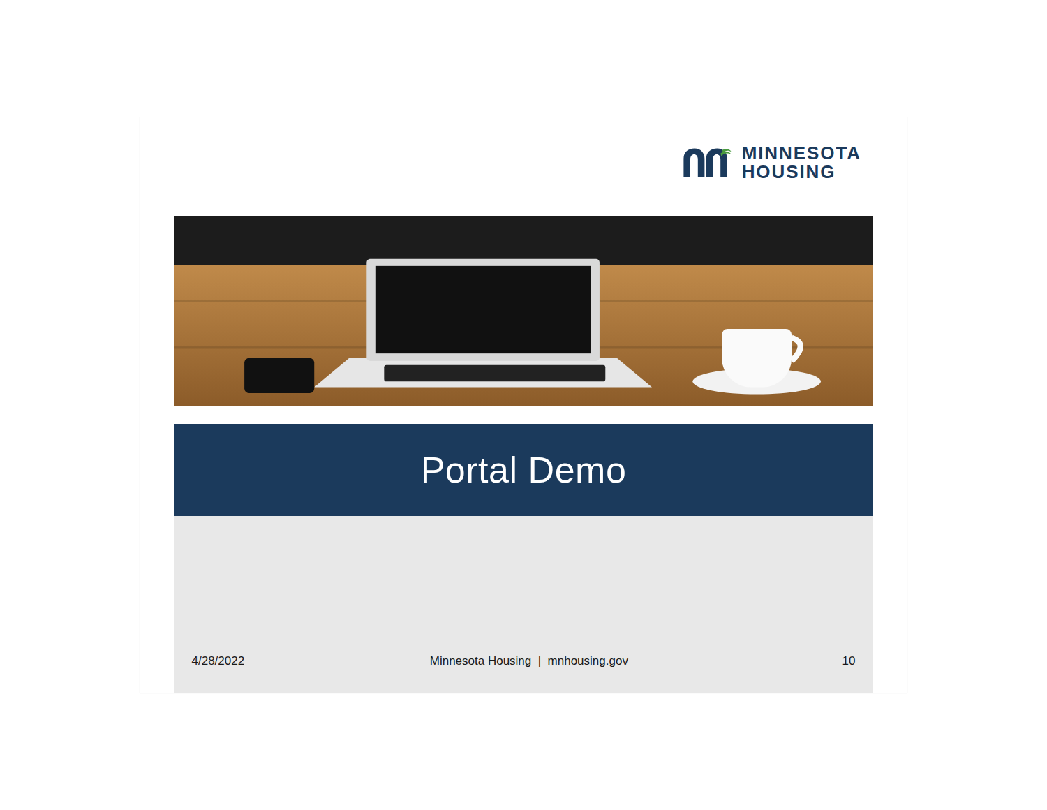MINNESOTA HOUSING
Portal Demo
4/28/2022
Minnesota Housing | mnhousing.gov
10